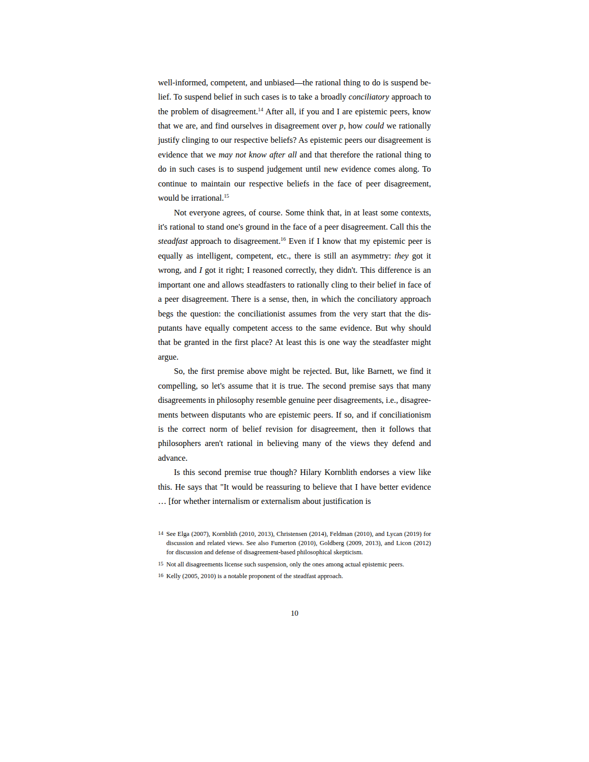well-informed, competent, and unbiased—the rational thing to do is suspend belief. To suspend belief in such cases is to take a broadly conciliatory approach to the problem of disagreement.14 After all, if you and I are epistemic peers, know that we are, and find ourselves in disagreement over p, how could we rationally justify clinging to our respective beliefs? As epistemic peers our disagreement is evidence that we may not know after all and that therefore the rational thing to do in such cases is to suspend judgement until new evidence comes along. To continue to maintain our respective beliefs in the face of peer disagreement, would be irrational.15
Not everyone agrees, of course. Some think that, in at least some contexts, it's rational to stand one's ground in the face of a peer disagreement. Call this the steadfast approach to disagreement.16 Even if I know that my epistemic peer is equally as intelligent, competent, etc., there is still an asymmetry: they got it wrong, and I got it right; I reasoned correctly, they didn't. This difference is an important one and allows steadfasters to rationally cling to their belief in face of a peer disagreement. There is a sense, then, in which the conciliatory approach begs the question: the conciliationist assumes from the very start that the disputants have equally competent access to the same evidence. But why should that be granted in the first place? At least this is one way the steadfaster might argue.
So, the first premise above might be rejected. But, like Barnett, we find it compelling, so let's assume that it is true. The second premise says that many disagreements in philosophy resemble genuine peer disagreements, i.e., disagreements between disputants who are epistemic peers. If so, and if conciliationism is the correct norm of belief revision for disagreement, then it follows that philosophers aren't rational in believing many of the views they defend and advance.
Is this second premise true though? Hilary Kornblith endorses a view like this. He says that "It would be reassuring to believe that I have better evidence … [for whether internalism or externalism about justification is
14
See Elga (2007), Kornblith (2010, 2013), Christensen (2014), Feldman (2010), and Lycan (2019) for discussion and related views. See also Fumerton (2010), Goldberg (2009, 2013), and Licon (2012) for discussion and defense of disagreement-based philosophical skepticism.
15
Not all disagreements license such suspension, only the ones among actual epistemic peers.
16
Kelly (2005, 2010) is a notable proponent of the steadfast approach.
10